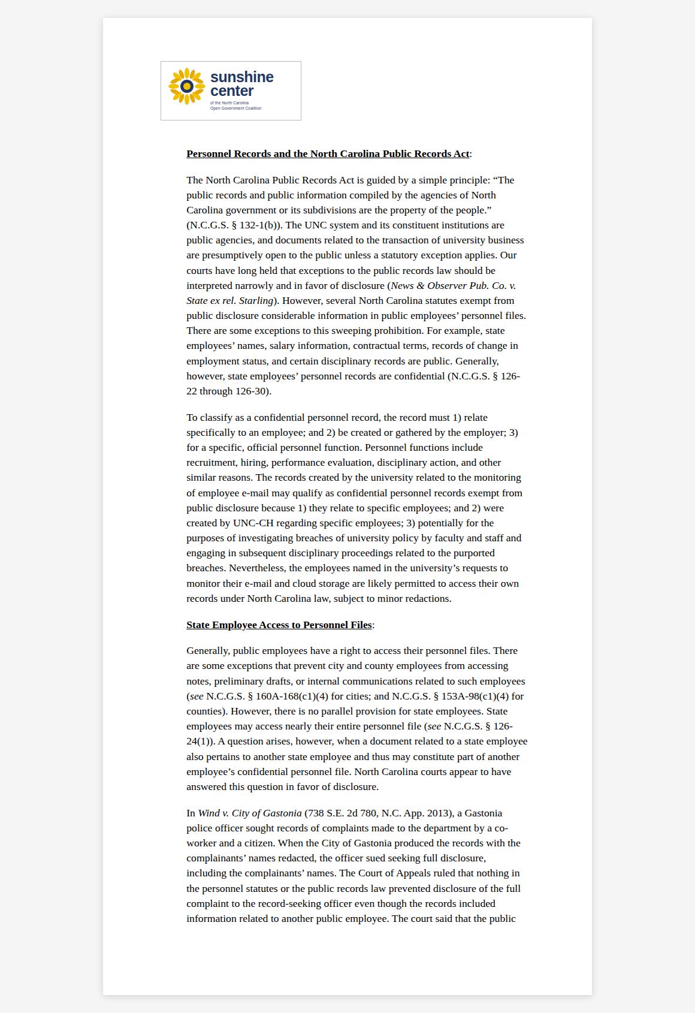sunshine center of the North Carolina
Open Government Coalition
Personnel Records and the North Carolina Public Records Act:
The North Carolina Public Records Act is guided by a simple principle: “The public records and public information compiled by the agencies of North Carolina government or its subdivisions are the property of the people.” (N.C.G.S. § 132-1(b)). The UNC system and its constituent institutions are public agencies, and documents related to the transaction of university business are presumptively open to the public unless a statutory exception applies. Our courts have long held that exceptions to the public records law should be interpreted narrowly and in favor of disclosure (News & Observer Pub. Co. v. State ex rel. Starling). However, several North Carolina statutes exempt from public disclosure considerable information in public employees’ personnel files. There are some exceptions to this sweeping prohibition. For example, state employees’ names, salary information, contractual terms, records of change in employment status, and certain disciplinary records are public. Generally, however, state employees’ personnel records are confidential (N.C.G.S. § 126-22 through 126-30).
To classify as a confidential personnel record, the record must 1) relate specifically to an employee; and 2) be created or gathered by the employer; 3) for a specific, official personnel function. Personnel functions include recruitment, hiring, performance evaluation, disciplinary action, and other similar reasons. The records created by the university related to the monitoring of employee e-mail may qualify as confidential personnel records exempt from public disclosure because 1) they relate to specific employees; and 2) were created by UNC-CH regarding specific employees; 3) potentially for the purposes of investigating breaches of university policy by faculty and staff and engaging in subsequent disciplinary proceedings related to the purported breaches. Nevertheless, the employees named in the university’s requests to monitor their e-mail and cloud storage are likely permitted to access their own records under North Carolina law, subject to minor redactions.
State Employee Access to Personnel Files:
Generally, public employees have a right to access their personnel files. There are some exceptions that prevent city and county employees from accessing notes, preliminary drafts, or internal communications related to such employees (see N.C.G.S. § 160A-168(c1)(4) for cities; and N.C.G.S. § 153A-98(c1)(4) for counties). However, there is no parallel provision for state employees. State employees may access nearly their entire personnel file (see N.C.G.S. § 126-24(1)). A question arises, however, when a document related to a state employee also pertains to another state employee and thus may constitute part of another employee’s confidential personnel file. North Carolina courts appear to have answered this question in favor of disclosure.
In Wind v. City of Gastonia (738 S.E. 2d 780, N.C. App. 2013), a Gastonia police officer sought records of complaints made to the department by a co-worker and a citizen. When the City of Gastonia produced the records with the complainants’ names redacted, the officer sued seeking full disclosure, including the complainants’ names. The Court of Appeals ruled that nothing in the personnel statutes or the public records law prevented disclosure of the full complaint to the record-seeking officer even though the records included information related to another public employee. The court said that the public